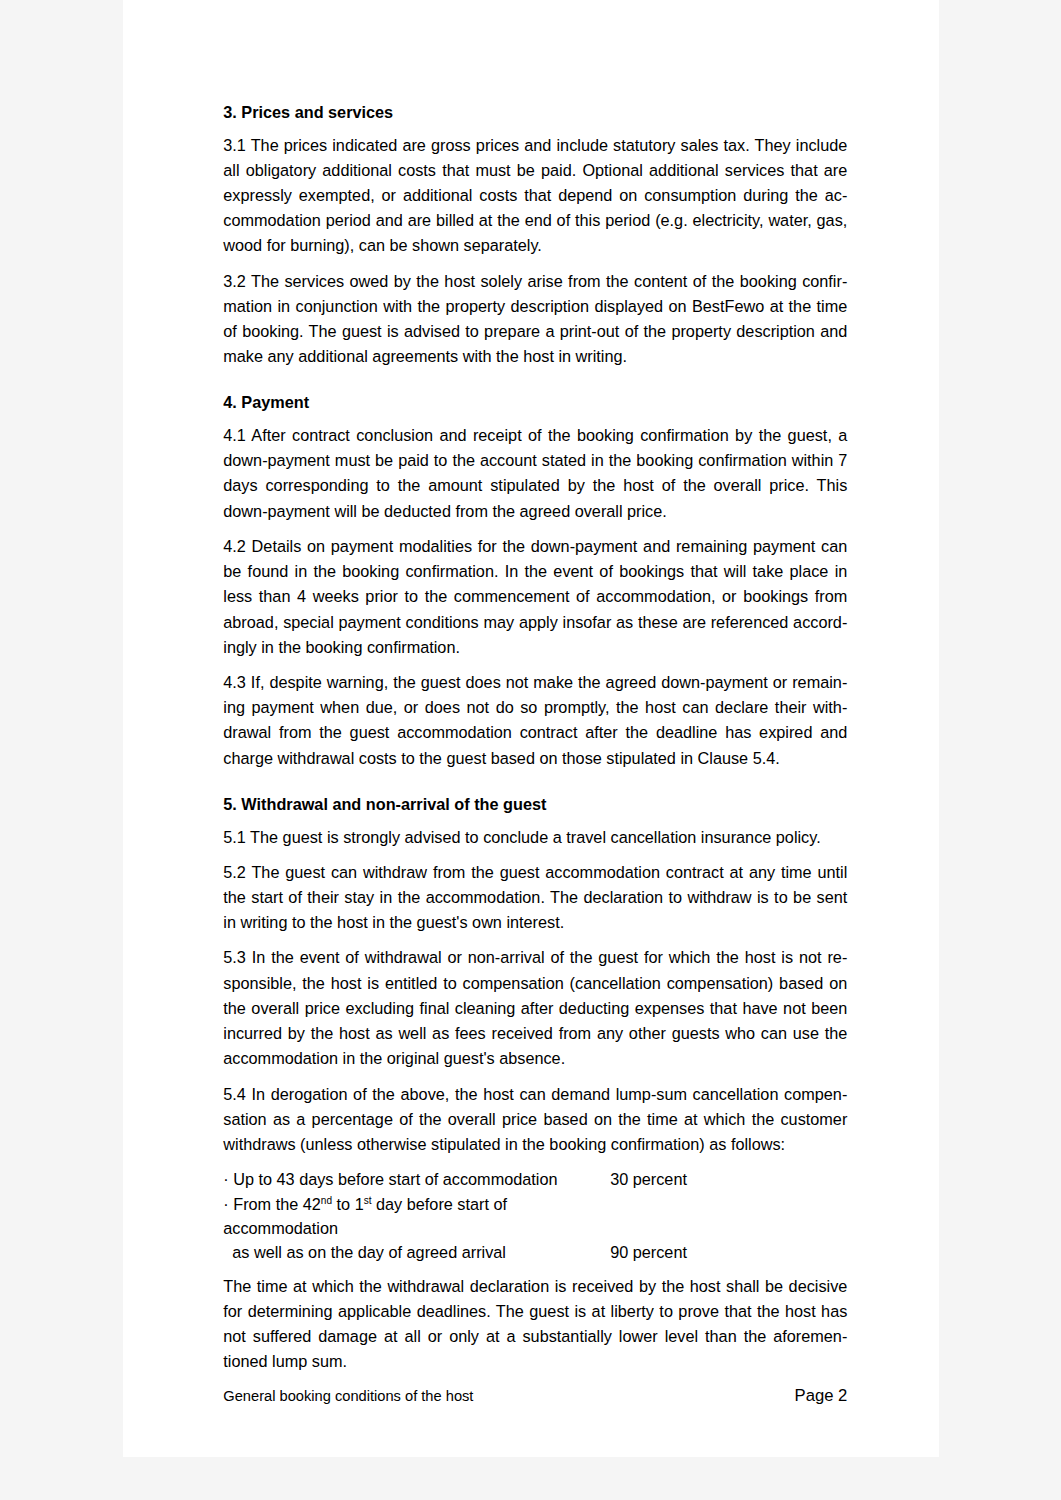3. Prices and services
3.1 The prices indicated are gross prices and include statutory sales tax. They include all obligatory additional costs that must be paid. Optional additional services that are expressly exempted, or additional costs that depend on consumption during the accommodation period and are billed at the end of this period (e.g. electricity, water, gas, wood for burning), can be shown separately.
3.2 The services owed by the host solely arise from the content of the booking confirmation in conjunction with the property description displayed on BestFewo at the time of booking. The guest is advised to prepare a print-out of the property description and make any additional agreements with the host in writing.
4. Payment
4.1 After contract conclusion and receipt of the booking confirmation by the guest, a down-payment must be paid to the account stated in the booking confirmation within 7 days corresponding to the amount stipulated by the host of the overall price. This down-payment will be deducted from the agreed overall price.
4.2 Details on payment modalities for the down-payment and remaining payment can be found in the booking confirmation. In the event of bookings that will take place in less than 4 weeks prior to the commencement of accommodation, or bookings from abroad, special payment conditions may apply insofar as these are referenced accordingly in the booking confirmation.
4.3 If, despite warning, the guest does not make the agreed down-payment or remaining payment when due, or does not do so promptly, the host can declare their withdrawal from the guest accommodation contract after the deadline has expired and charge withdrawal costs to the guest based on those stipulated in Clause 5.4.
5. Withdrawal and non-arrival of the guest
5.1 The guest is strongly advised to conclude a travel cancellation insurance policy.
5.2 The guest can withdraw from the guest accommodation contract at any time until the start of their stay in the accommodation. The declaration to withdraw is to be sent in writing to the host in the guest's own interest.
5.3 In the event of withdrawal or non-arrival of the guest for which the host is not responsible, the host is entitled to compensation (cancellation compensation) based on the overall price excluding final cleaning after deducting expenses that have not been incurred by the host as well as fees received from any other guests who can use the accommodation in the original guest's absence.
5.4 In derogation of the above, the host can demand lump-sum cancellation compensation as a percentage of the overall price based on the time at which the customer withdraws (unless otherwise stipulated in the booking confirmation) as follows:
| · Up to 43 days before start of accommodation | 30 percent |
| · From the 42 nd to 1 st day before start of accommodation | |
| as well as on the day of agreed arrival | 90 percent |
The time at which the withdrawal declaration is received by the host shall be decisive for determining applicable deadlines. The guest is at liberty to prove that the host has not suffered damage at all or only at a substantially lower level than the aforementioned lump sum.
General booking conditions of the host Page 2